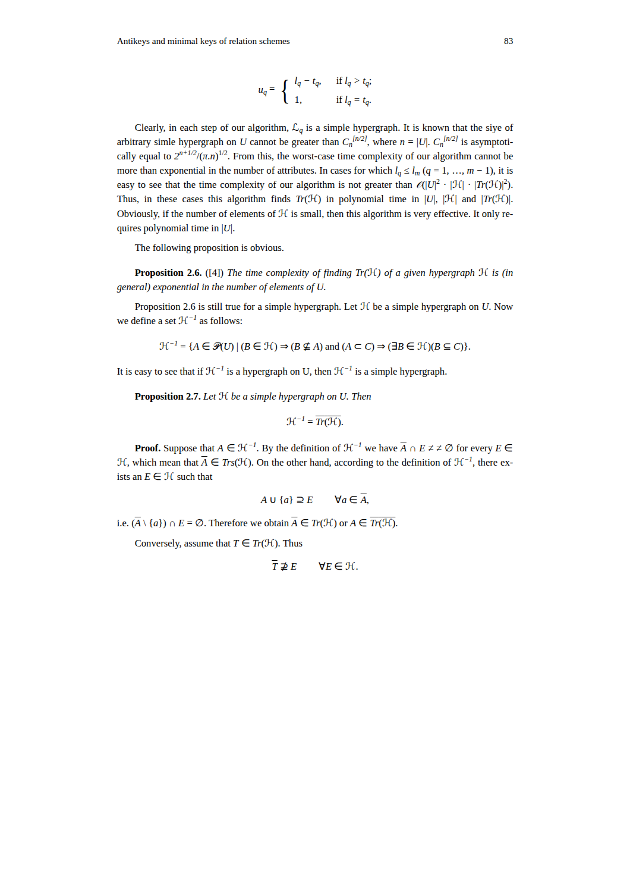Antikeys and minimal keys of relation schemes 83
uq = {
| l q − t q , | if l q > t q ; |
| 1, | if l q = t q . |
Clearly, in each step of our algorithm, ℒq is a simple hypergraph. It is known that the siye of arbitrary simle hypergraph on U cannot be greater than Cn[n/2], where n = |U|. Cn[n/2] is asymptotically equal to 2n+1/2/(π.n)1/2. From this, the worst-case time complexity of our algorithm cannot be more than exponential in the number of attributes. In cases for which lq ≤ lm (q = 1, …, m − 1), it is easy to see that the time complexity of our algorithm is not greater than 𝒪(|U|2 · |ℋ| · |Tr(ℋ)|2). Thus, in these cases this algorithm finds Tr(ℋ) in polynomial time in |U|, |ℋ| and |Tr(ℋ)|. Obviously, if the number of elements of ℋ is small, then this algorithm is very effective. It only requires polynomial time in |U|.
The following proposition is obvious.
Proposition 2.6. ([4]) The time complexity of finding Tr(ℋ) of a given hypergraph ℋ is (in general) exponential in the number of elements of U.
Proposition 2.6 is still true for a simple hypergraph. Let ℋ be a simple hypergraph on U. Now we define a set ℋ−1 as follows:
ℋ−1 = {A ∈ 𝒫(U) | (B ∈ ℋ) ⇒ (B ⊈ A) and (A ⊂ C) ⇒ (∃B ∈ ℋ)(B ⊆ C)}.
It is easy to see that if ℋ−1 is a hypergraph on U, then ℋ−1 is a simple hypergraph.
Proposition 2.7. Let ℋ be a simple hypergraph on U. Then
ℋ−1 = Tr(ℋ).
Proof. Suppose that A ∈ ℋ−1. By the definition of ℋ−1 we have A ∩ E ≠ ≠ ∅ for every E ∈ ℋ, which mean that A ∈ Trs(ℋ). On the other hand, according to the definition of ℋ−1, there exists an E ∈ ℋ such that
A ∪ {a} ⊇ E ∀a ∈ A,
i.e. (A \ {a}) ∩ E = ∅. Therefore we obtain A ∈ Tr(ℋ) or A ∈ Tr(ℋ).
Conversely, assume that T ∈ Tr(ℋ). Thus
T ⊉ E ∀E ∈ ℋ.